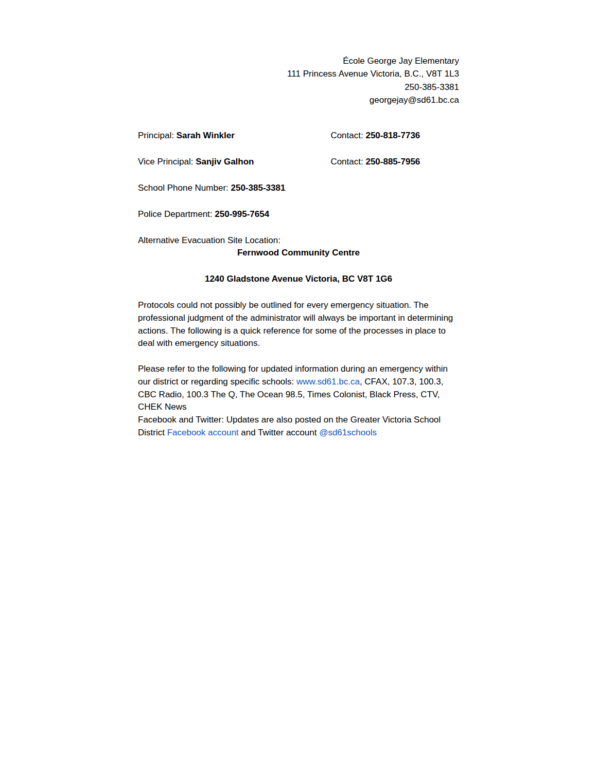École George Jay Elementary
111 Princess Avenue Victoria, B.C., V8T 1L3
250-385-3381
georgejay@sd61.bc.ca
Principal: Sarah Winkler Contact: 250-818-7736
Vice Principal: Sanjiv Galhon Contact: 250-885-7956
School Phone Number: 250-385-3381
Police Department: 250-995-7654
Alternative Evacuation Site Location:
Fernwood Community Centre
1240 Gladstone Avenue Victoria, BC V8T 1G6
Protocols could not possibly be outlined for every emergency situation. The professional judgment of the administrator will always be important in determining actions. The following is a quick reference for some of the processes in place to deal with emergency situations.
Please refer to the following for updated information during an emergency within our district or regarding specific schools: www.sd61.bc.ca, CFAX, 107.3, 100.3, CBC Radio, 100.3 The Q, The Ocean 98.5, Times Colonist, Black Press, CTV, CHEK News
Facebook and Twitter: Updates are also posted on the Greater Victoria School District Facebook account and Twitter account @sd61schools